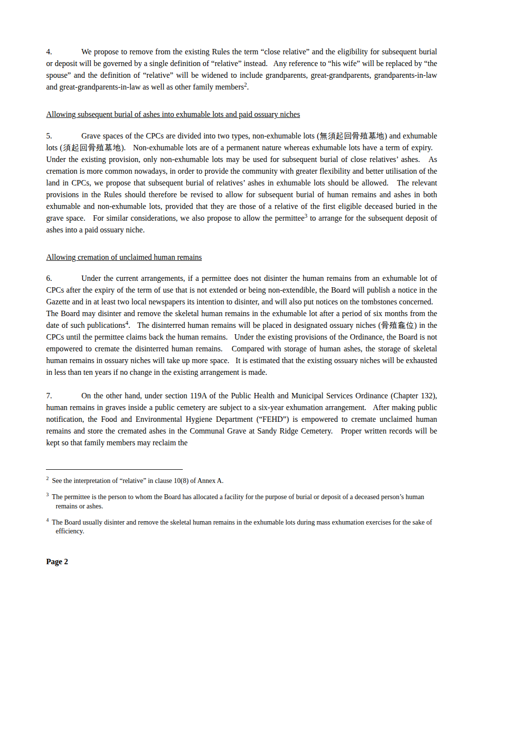4. We propose to remove from the existing Rules the term “close relative” and the eligibility for subsequent burial or deposit will be governed by a single definition of “relative” instead. Any reference to “his wife” will be replaced by “the spouse” and the definition of “relative” will be widened to include grandparents, great-grandparents, grandparents-in-law and great-grandparents-in-law as well as other family members2.
Allowing subsequent burial of ashes into exhumable lots and paid ossuary niches
5. Grave spaces of the CPCs are divided into two types, non-exhumable lots (無須起回骨殖墓地) and exhumable lots (須起回骨殖墓地). Non-exhumable lots are of a permanent nature whereas exhumable lots have a term of expiry. Under the existing provision, only non-exhumable lots may be used for subsequent burial of close relatives’ ashes. As cremation is more common nowadays, in order to provide the community with greater flexibility and better utilisation of the land in CPCs, we propose that subsequent burial of relatives’ ashes in exhumable lots should be allowed. The relevant provisions in the Rules should therefore be revised to allow for subsequent burial of human remains and ashes in both exhumable and non-exhumable lots, provided that they are those of a relative of the first eligible deceased buried in the grave space. For similar considerations, we also propose to allow the permittee3 to arrange for the subsequent deposit of ashes into a paid ossuary niche.
Allowing cremation of unclaimed human remains
6. Under the current arrangements, if a permittee does not disinter the human remains from an exhumable lot of CPCs after the expiry of the term of use that is not extended or being non-extendible, the Board will publish a notice in the Gazette and in at least two local newspapers its intention to disinter, and will also put notices on the tombstones concerned. The Board may disinter and remove the skeletal human remains in the exhumable lot after a period of six months from the date of such publications4. The disinterred human remains will be placed in designated ossuary niches (骨殖龕位) in the CPCs until the permittee claims back the human remains. Under the existing provisions of the Ordinance, the Board is not empowered to cremate the disinterred human remains. Compared with storage of human ashes, the storage of skeletal human remains in ossuary niches will take up more space. It is estimated that the existing ossuary niches will be exhausted in less than ten years if no change in the existing arrangement is made.
7. On the other hand, under section 119A of the Public Health and Municipal Services Ordinance (Chapter 132), human remains in graves inside a public cemetery are subject to a six-year exhumation arrangement. After making public notification, the Food and Environmental Hygiene Department (“FEHD”) is empowered to cremate unclaimed human remains and store the cremated ashes in the Communal Grave at Sandy Ridge Cemetery. Proper written records will be kept so that family members may reclaim the
2 See the interpretation of “relative” in clause 10(8) of Annex A.
3 The permittee is the person to whom the Board has allocated a facility for the purpose of burial or deposit of a deceased person’s human remains or ashes.
4 The Board usually disinter and remove the skeletal human remains in the exhumable lots during mass exhumation exercises for the sake of efficiency.
Page 2